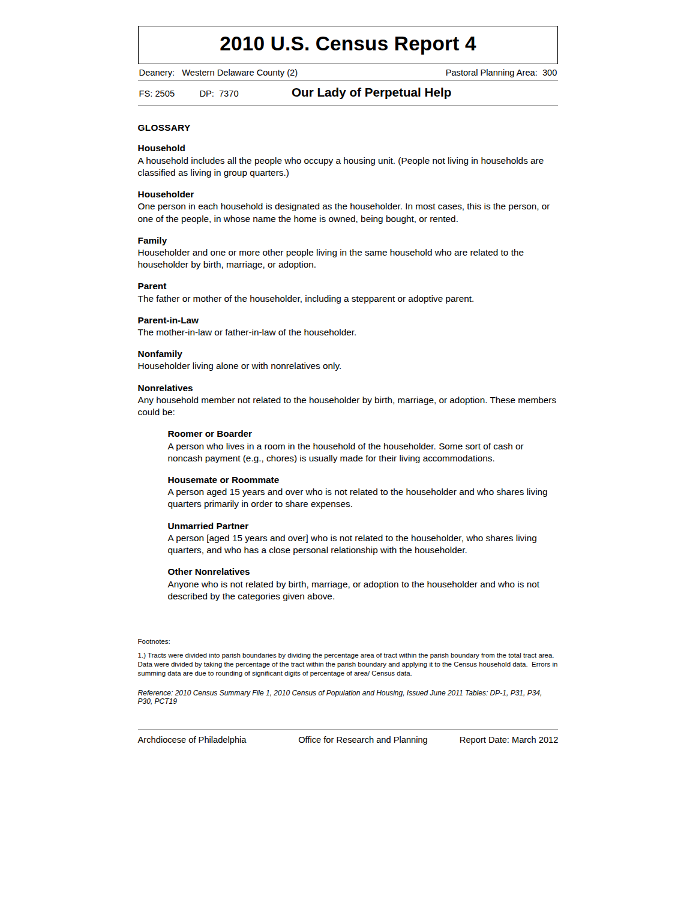2010 U.S. Census Report 4
Deanery: Western Delaware County (2)
Pastoral Planning Area: 300
FS: 2505
DP: 7370
Our Lady of Perpetual Help
GLOSSARY
Household
A household includes all the people who occupy a housing unit. (People not living in households are classified as living in group quarters.)
Householder
One person in each household is designated as the householder. In most cases, this is the person, or one of the people, in whose name the home is owned, being bought, or rented.
Family
Householder and one or more other people living in the same household who are related to the householder by birth, marriage, or adoption.
Parent
The father or mother of the householder, including a stepparent or adoptive parent.
Parent-in-Law
The mother-in-law or father-in-law of the householder.
Nonfamily
Householder living alone or with nonrelatives only.
Nonrelatives
Any household member not related to the householder by birth, marriage, or adoption. These members could be:
Roomer or Boarder
A person who lives in a room in the household of the householder. Some sort of cash or noncash payment (e.g., chores) is usually made for their living accommodations.
Housemate or Roommate
A person aged 15 years and over who is not related to the householder and who shares living quarters primarily in order to share expenses.
Unmarried Partner
A person [aged 15 years and over] who is not related to the householder, who shares living quarters, and who has a close personal relationship with the householder.
Other Nonrelatives
Anyone who is not related by birth, marriage, or adoption to the householder and who is not described by the categories given above.
Footnotes:
1.) Tracts were divided into parish boundaries by dividing the percentage area of tract within the parish boundary from the total tract area. Data were divided by taking the percentage of the tract within the parish boundary and applying it to the Census household data. Errors in summing data are due to rounding of significant digits of percentage of area/ Census data.
Reference: 2010 Census Summary File 1, 2010 Census of Population and Housing, Issued June 2011 Tables: DP-1, P31, P34, P30, PCT19
Archdiocese of Philadelphia
Office for Research and Planning
Report Date: March 2012